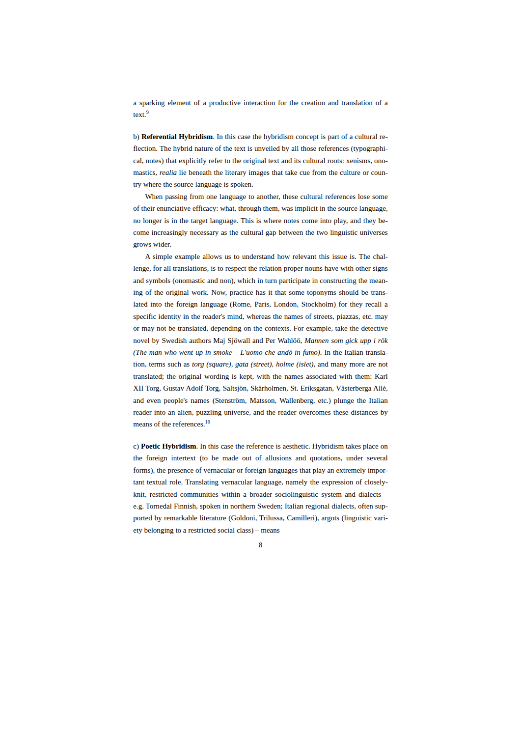a sparking element of a productive interaction for the creation and translation of a text.9
b) Referential Hybridism. In this case the hybridism concept is part of a cultural reflection. The hybrid nature of the text is unveiled by all those references (typographical, notes) that explicitly refer to the original text and its cultural roots: xenisms, onomastics, realia lie beneath the literary images that take cue from the culture or country where the source language is spoken.
When passing from one language to another, these cultural references lose some of their enunciative efficacy: what, through them, was implicit in the source language, no longer is in the target language. This is where notes come into play, and they become increasingly necessary as the cultural gap between the two linguistic universes grows wider.
A simple example allows us to understand how relevant this issue is. The challenge, for all translations, is to respect the relation proper nouns have with other signs and symbols (onomastic and non), which in turn participate in constructing the meaning of the original work. Now, practice has it that some toponyms should be translated into the foreign language (Rome, Paris, London, Stockholm) for they recall a specific identity in the reader's mind, whereas the names of streets, piazzas, etc. may or may not be translated, depending on the contexts. For example, take the detective novel by Swedish authors Maj Sjöwall and Per Wahlöö, Mannen som gick upp i rök (The man who went up in smoke – L'uomo che andò in fumo). In the Italian translation, terms such as torg (square), gata (street), holme (islet), and many more are not translated; the original wording is kept, with the names associated with them: Karl XII Torg, Gustav Adolf Torg, Saltsjön, Skärholmen, St. Eriksgatan, Västerberga Allé, and even people's names (Stenström, Matsson, Wallenberg, etc.) plunge the Italian reader into an alien, puzzling universe, and the reader overcomes these distances by means of the references.10
c) Poetic Hybridism. In this case the reference is aesthetic. Hybridism takes place on the foreign intertext (to be made out of allusions and quotations, under several forms), the presence of vernacular or foreign languages that play an extremely important textual role. Translating vernacular language, namely the expression of closely-knit, restricted communities within a broader sociolinguistic system and dialects – e.g. Tornedal Finnish, spoken in northern Sweden; Italian regional dialects, often supported by remarkable literature (Goldoni, Trilussa, Camilleri), argots (linguistic variety belonging to a restricted social class) – means
8